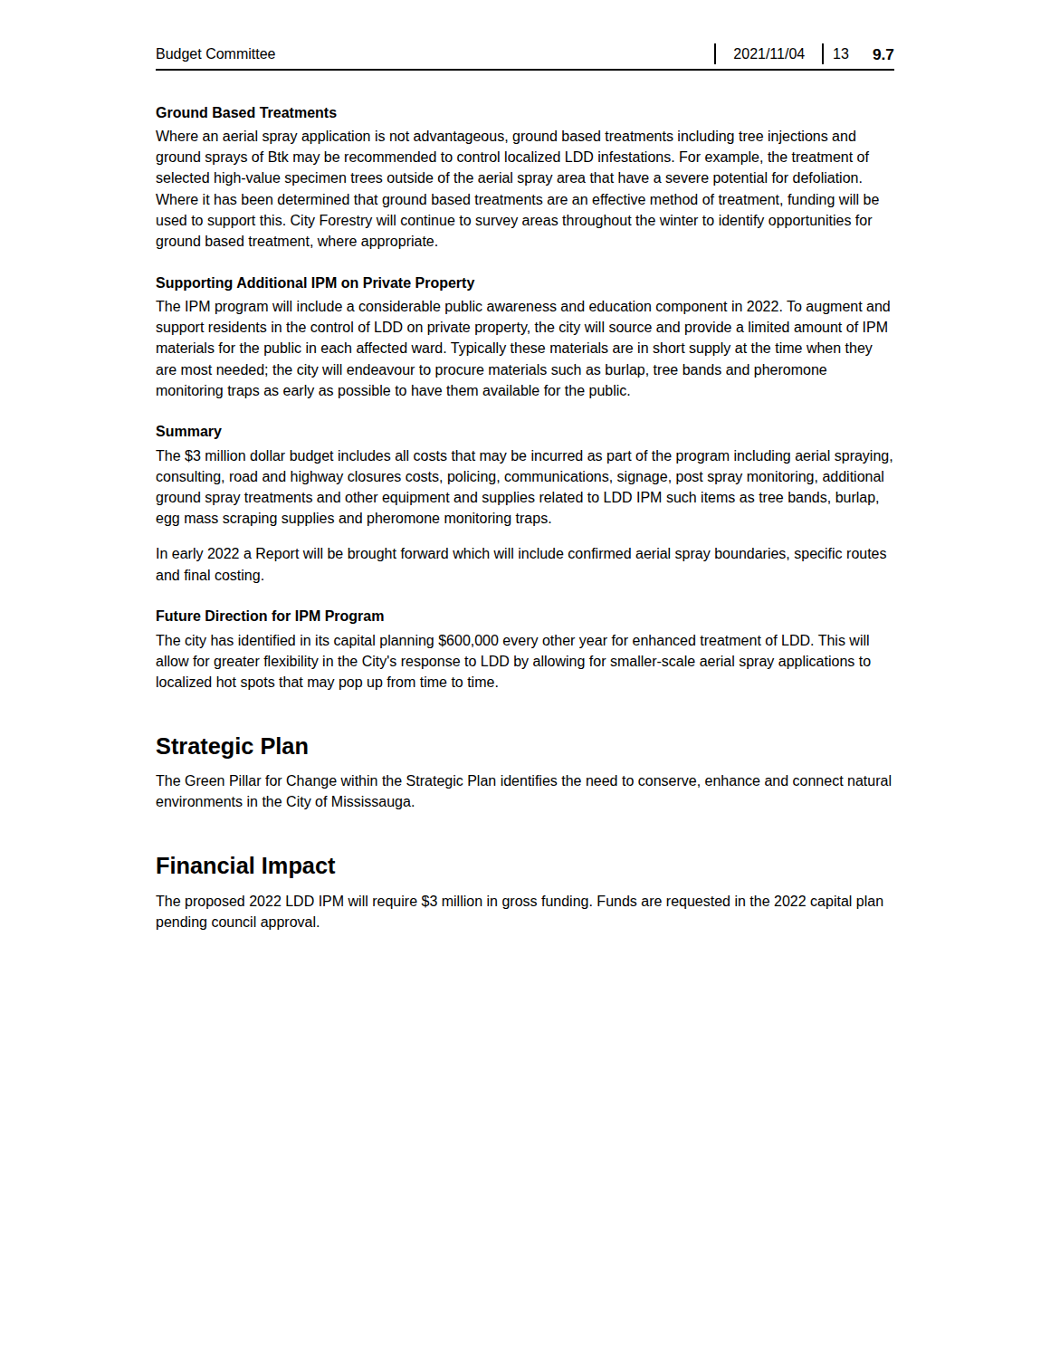Budget Committee
2021/11/04
13
9.7
Ground Based Treatments
Where an aerial spray application is not advantageous, ground based treatments including tree injections and ground sprays of Btk may be recommended to control localized LDD infestations. For example, the treatment of selected high-value specimen trees outside of the aerial spray area that have a severe potential for defoliation. Where it has been determined that ground based treatments are an effective method of treatment, funding will be used to support this. City Forestry will continue to survey areas throughout the winter to identify opportunities for ground based treatment, where appropriate.
Supporting Additional IPM on Private Property
The IPM program will include a considerable public awareness and education component in 2022. To augment and support residents in the control of LDD on private property, the city will source and provide a limited amount of IPM materials for the public in each affected ward. Typically these materials are in short supply at the time when they are most needed; the city will endeavour to procure materials such as burlap, tree bands and pheromone monitoring traps as early as possible to have them available for the public.
Summary
The $3 million dollar budget includes all costs that may be incurred as part of the program including aerial spraying, consulting, road and highway closures costs, policing, communications, signage, post spray monitoring, additional ground spray treatments and other equipment and supplies related to LDD IPM such items as tree bands, burlap, egg mass scraping supplies and pheromone monitoring traps.
In early 2022 a Report will be brought forward which will include confirmed aerial spray boundaries, specific routes and final costing.
Future Direction for IPM Program
The city has identified in its capital planning $600,000 every other year for enhanced treatment of LDD. This will allow for greater flexibility in the City's response to LDD by allowing for smaller-scale aerial spray applications to localized hot spots that may pop up from time to time.
Strategic Plan
The Green Pillar for Change within the Strategic Plan identifies the need to conserve, enhance and connect natural environments in the City of Mississauga.
Financial Impact
The proposed 2022 LDD IPM will require $3 million in gross funding. Funds are requested in the 2022 capital plan pending council approval.